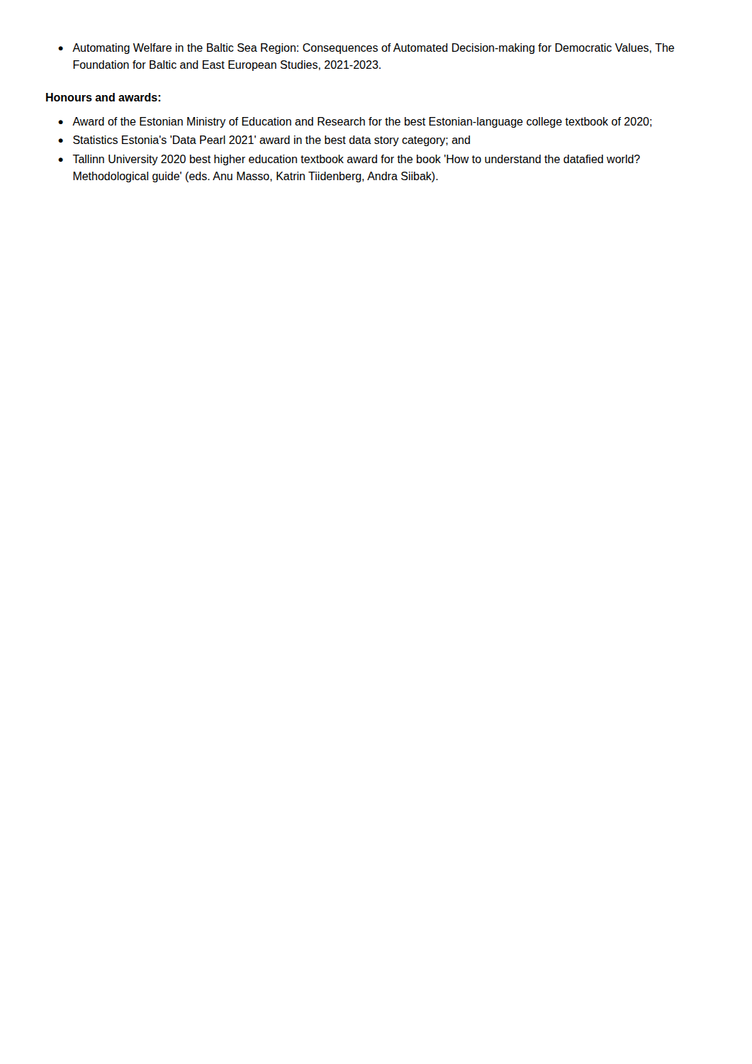Automating Welfare in the Baltic Sea Region: Consequences of Automated Decision-making for Democratic Values, The Foundation for Baltic and East European Studies, 2021-2023.
Honours and awards:
Award of the Estonian Ministry of Education and Research for the best Estonian-language college textbook of 2020;
Statistics Estonia's 'Data Pearl 2021' award in the best data story category; and
Tallinn University 2020 best higher education textbook award for the book 'How to understand the datafied world? Methodological guide' (eds. Anu Masso, Katrin Tiidenberg, Andra Siibak).